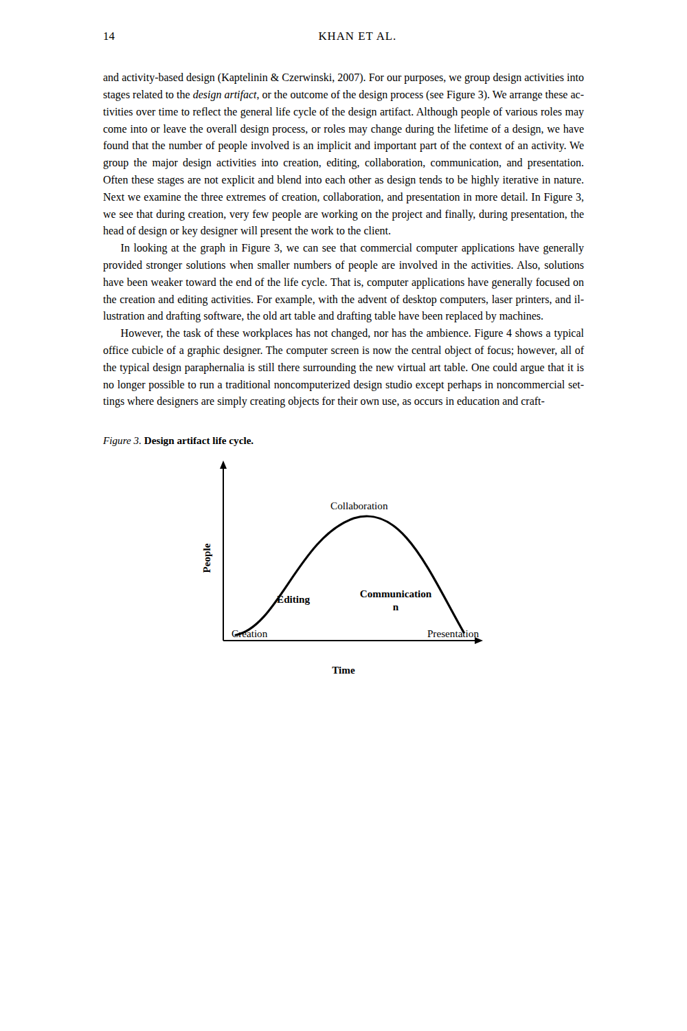14 KHAN ET AL.
and activity-based design (Kaptelinin & Czerwinski, 2007). For our purposes, we group design activities into stages related to the design artifact, or the outcome of the design process (see Figure 3). We arrange these activities over time to reflect the general life cycle of the design artifact. Although people of various roles may come into or leave the overall design process, or roles may change during the lifetime of a design, we have found that the number of people involved is an implicit and important part of the context of an activity. We group the major design activities into creation, editing, collaboration, communication, and presentation. Often these stages are not explicit and blend into each other as design tends to be highly iterative in nature. Next we examine the three extremes of creation, collaboration, and presentation in more detail. In Figure 3, we see that during creation, very few people are working on the project and finally, during presentation, the head of design or key designer will present the work to the client.
In looking at the graph in Figure 3, we can see that commercial computer applications have generally provided stronger solutions when smaller numbers of people are involved in the activities. Also, solutions have been weaker toward the end of the life cycle. That is, computer applications have generally focused on the creation and editing activities. For example, with the advent of desktop computers, laser printers, and illustration and drafting software, the old art table and drafting table have been replaced by machines.
However, the task of these workplaces has not changed, nor has the ambience. Figure 4 shows a typical office cubicle of a graphic designer. The computer screen is now the central object of focus; however, all of the typical design paraphernalia is still there surrounding the new virtual art table. One could argue that it is no longer possible to run a traditional noncomputerized design studio except perhaps in noncommercial settings where designers are simply creating objects for their own use, as occurs in education and craft-
Figure 3. Design artifact life cycle.
People Creation Editing Collaboration Communication
n Presentation
Time